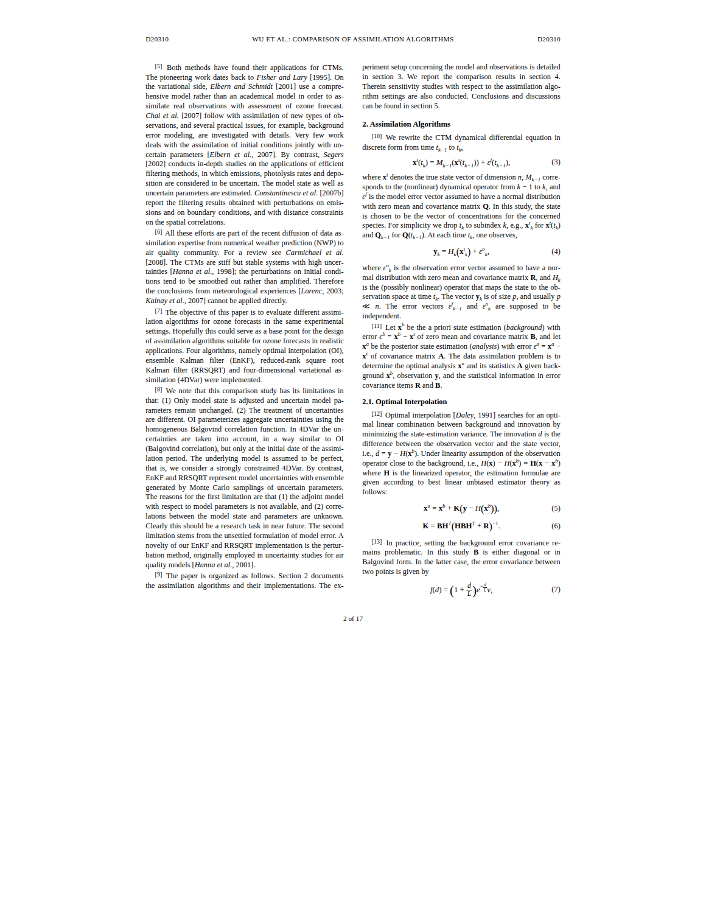D20310 WU ET AL.: COMPARISON OF ASSIMILATION ALGORITHMS D20310
[5] Both methods have found their applications for CTMs. The pioneering work dates back to Fisher and Lary [1995]. On the variational side, Elbern and Schmidt [2001] use a comprehensive model rather than an academical model in order to assimilate real observations with assessment of ozone forecast. Chai et al. [2007] follow with assimilation of new types of observations, and several practical issues, for example, background error modeling, are investigated with details. Very few work deals with the assimilation of initial conditions jointly with uncertain parameters [Elbern et al., 2007]. By contrast, Segers [2002] conducts in-depth studies on the applications of efficient filtering methods, in which emissions, photolysis rates and deposition are considered to be uncertain. The model state as well as uncertain parameters are estimated. Constantinescu et al. [2007b] report the filtering results obtained with perturbations on emissions and on boundary conditions, and with distance constraints on the spatial correlations.
[6] All these efforts are part of the recent diffusion of data assimilation expertise from numerical weather prediction (NWP) to air quality community. For a review see Carmichael et al. [2008]. The CTMs are stiff but stable systems with high uncertainties [Hanna et al., 1998]; the perturbations on initial conditions tend to be smoothed out rather than amplified. Therefore the conclusions from meteorological experiences [Lorenc, 2003; Kalnay et al., 2007] cannot be applied directly.
[7] The objective of this paper is to evaluate different assimilation algorithms for ozone forecasts in the same experimental settings. Hopefully this could serve as a base point for the design of assimilation algorithms suitable for ozone forecasts in realistic applications. Four algorithms, namely optimal interpolation (OI), ensemble Kalman filter (EnKF), reduced-rank square root Kalman filter (RRSQRT) and four-dimensional variational assimilation (4DVar) were implemented.
[8] We note that this comparison study has its limitations in that: (1) Only model state is adjusted and uncertain model parameters remain unchanged. (2) The treatment of uncertainties are different. OI parameterizes aggregate uncertainties using the homogeneous Balgovind correlation function. In 4DVar the uncertainties are taken into account, in a way similar to OI (Balgovind correlation), but only at the initial date of the assimilation period. The underlying model is assumed to be perfect, that is, we consider a strongly constrained 4DVar. By contrast, EnKF and RRSQRT represent model uncertainties with ensemble generated by Monte Carlo samplings of uncertain parameters. The reasons for the first limitation are that (1) the adjoint model with respect to model parameters is not available, and (2) correlations between the model state and parameters are unknown. Clearly this should be a research task in near future. The second limitation stems from the unsettled formulation of model error. A novelty of our EnKF and RRSQRT implementation is the perturbation method, originally employed in uncertainty studies for air quality models [Hanna et al., 2001].
[9] The paper is organized as follows. Section 2 documents the assimilation algorithms and their implementations. The experiment setup concerning the model and observations is detailed in section 3. We report the comparison results in section 4. Therein sensitivity studies with respect to the assimilation algorithm settings are also conducted. Conclusions and discussions can be found in section 5.
2. Assimilation Algorithms
[10] We rewrite the CTM dynamical differential equation in discrete form from time tk−1 to tk,
xt(tk) = Mk−1(xt(tk−1)) + εf(tk−1), (3)
where xt denotes the true state vector of dimension n, Mk−1 corresponds to the (nonlinear) dynamical operator from k − 1 to k, and εf is the model error vector assumed to have a normal distribution with zero mean and covariance matrix Q. In this study, the state is chosen to be the vector of concentrations for the concerned species. For simplicity we drop tk to subindex k, e.g., xtk for xt(tk) and Qk−1 for Q(tk−1). At each time tk, one observes,
yk = Hk(xtk) + εok, (4)
where εok is the observation error vector assumed to have a normal distribution with zero mean and covariance matrix R, and Hk is the (possibly nonlinear) operator that maps the state to the observation space at time tk. The vector yk is of size p, and usually p ≪ n. The error vectors εfk−1 and εok are supposed to be independent.
[11] Let xb be the a priori state estimation (background) with error εb = xb − xt of zero mean and covariance matrix B, and let xa be the posterior state estimation (analysis) with error εa = xa − xt of covariance matrix A. The data assimilation problem is to determine the optimal analysis xa and its statistics A given background xb, observation y, and the statistical information in error covariance items R and B.
2.1. Optimal Interpolation
[12] Optimal interpolation [Daley, 1991] searches for an optimal linear combination between background and innovation by minimizing the state-estimation variance. The innovation d is the difference between the observation vector and the state vector, i.e., d = y − H(xb). Under linearity assumption of the observation operator close to the background, i.e., H(x) − H(xb) = H(x − xb) where H is the linearized operator, the estimation formulae are given according to best linear unbiased estimator theory as follows:
xa = xb + K(y − H(xb)), (5)
K = BHT(HBHT + R)−1. (6)
[13] In practice, setting the background error covariance remains problematic. In this study B is either diagonal or in Balgovind form. In the latter case, the error covariance between two points is given by
f(d) = (1 + dL) e−dLv, (7)
2 of 17